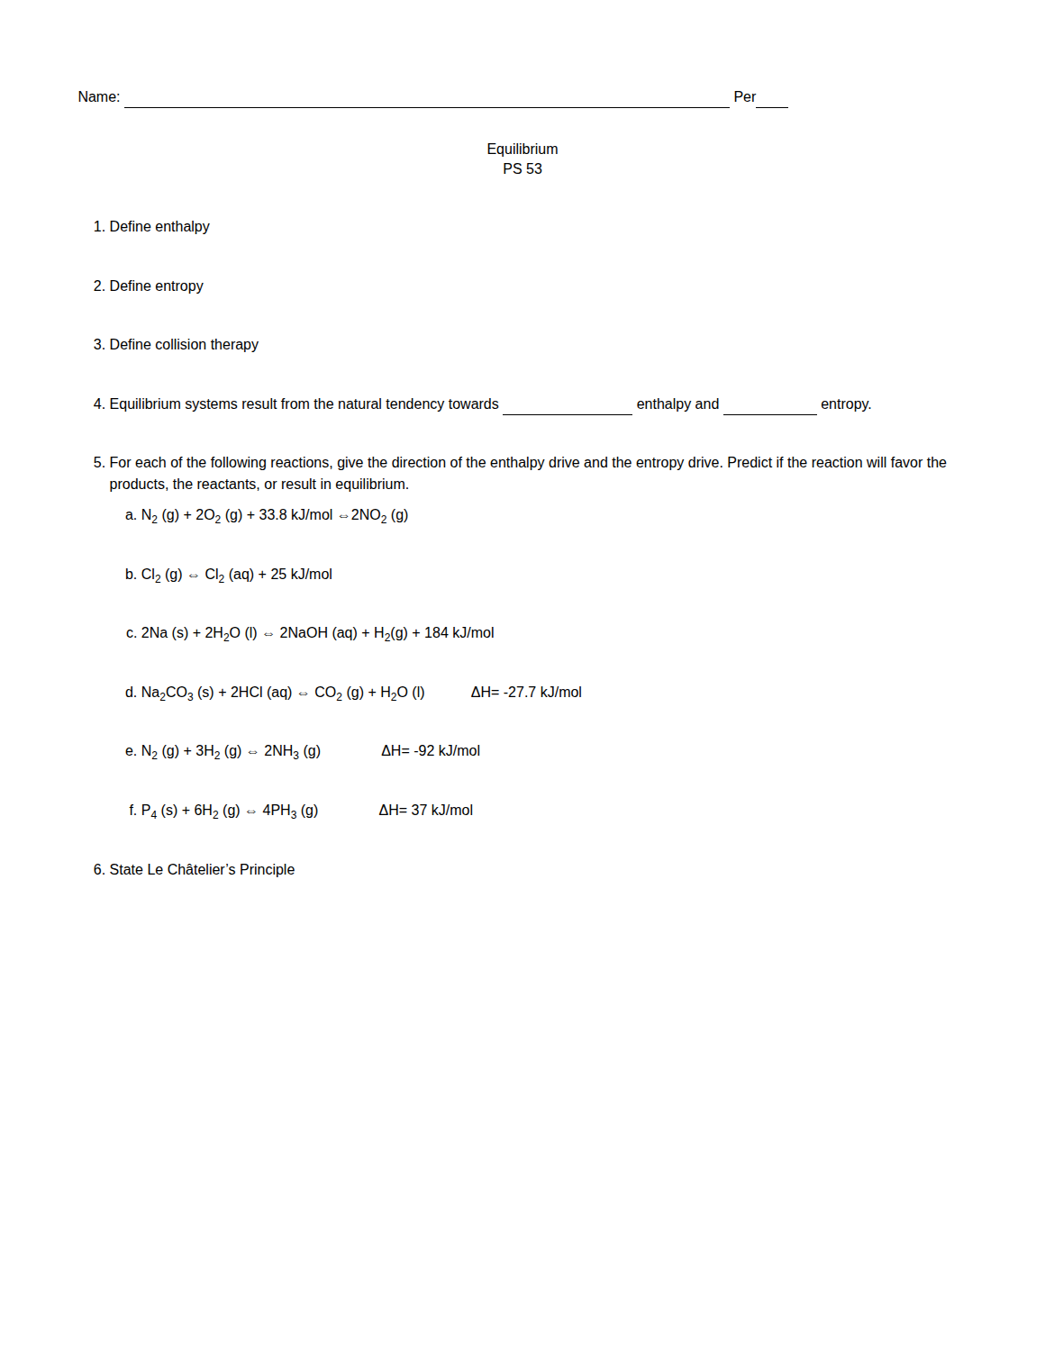Name: Per
Equilibrium PS 53
Define enthalpy
Define entropy
Define collision therapy
Equilibrium systems result from the natural tendency towards enthalpy and entropy.
For each of the following reactions, give the direction of the enthalpy drive and the entropy drive. Predict if the reaction will favor the products, the reactants, or result in equilibrium.
N2 (g) + 2O2 (g) + 33.8 kJ/mol ⇔2NO2 (g)
Cl2 (g) ⇔ Cl2 (aq) + 25 kJ/mol
2Na (s) + 2H2O (l) ⇔ 2NaOH (aq) + H2(g) + 184 kJ/mol
Na2CO3 (s) + 2HCl (aq) ⇔ CO2 (g) + H2O (l) ΔH= -27.7 kJ/mol
N2 (g) + 3H2 (g) ⇔ 2NH3 (g) ΔH= -92 kJ/mol
P4 (s) + 6H2 (g) ⇔ 4PH3 (g) ΔH= 37 kJ/mol
State Le Châtelier’s Principle